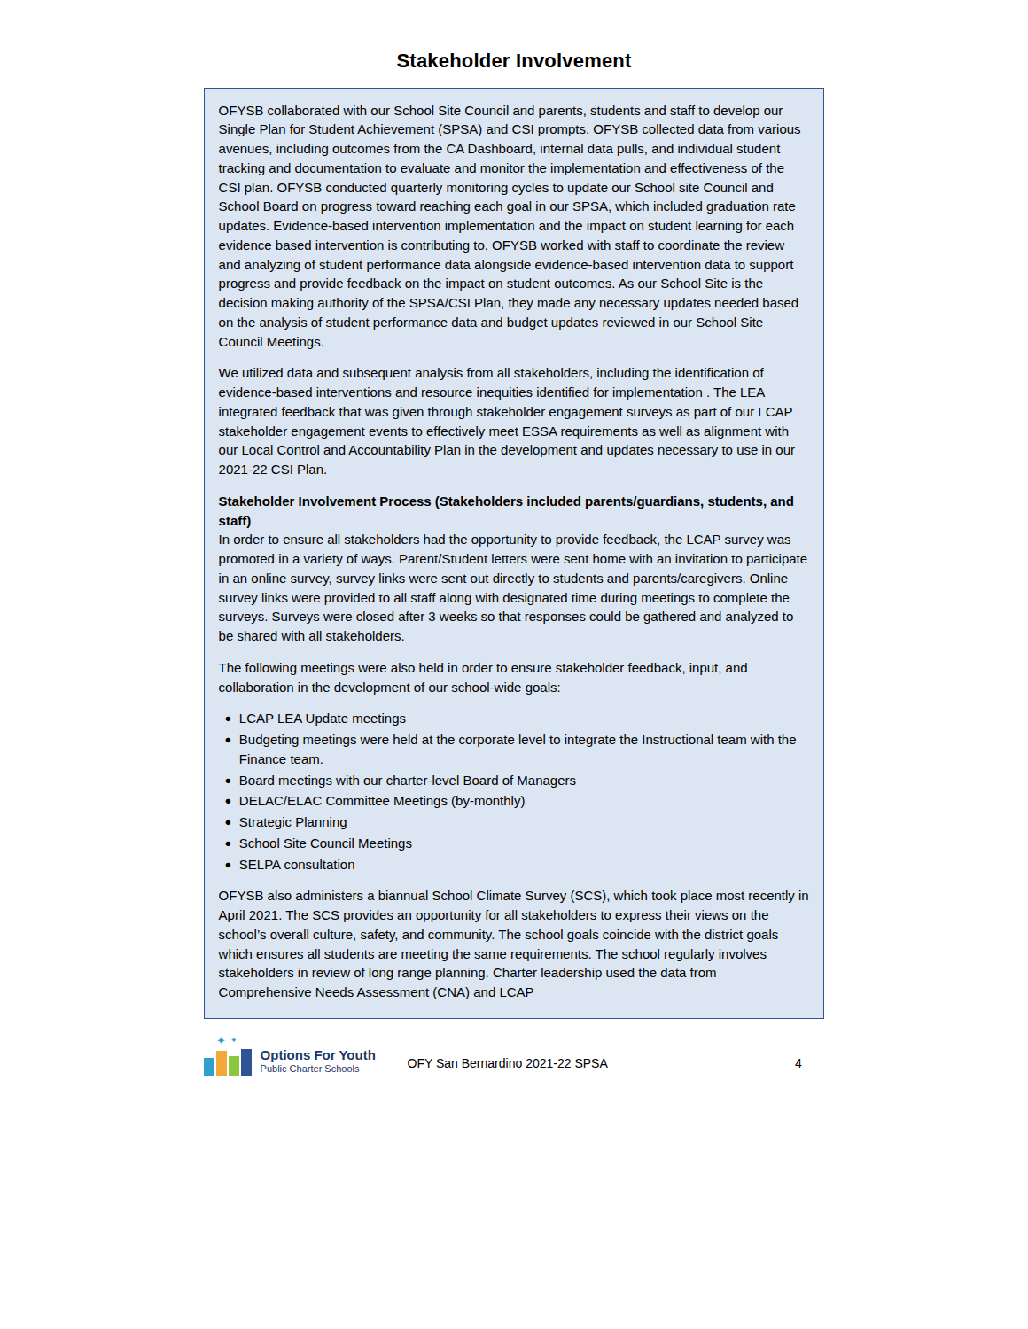Stakeholder Involvement
OFYSB collaborated with our School Site Council and parents, students and staff to develop our Single Plan for Student Achievement (SPSA) and CSI prompts. OFYSB collected data from various avenues, including outcomes from the CA Dashboard, internal data pulls, and individual student tracking and documentation to evaluate and monitor the implementation and effectiveness of the CSI plan. OFYSB conducted quarterly monitoring cycles to update our School site Council and School Board on progress toward reaching each goal in our SPSA, which included graduation rate updates. Evidence-based intervention implementation and the impact on student learning for each evidence based intervention is contributing to. OFYSB worked with staff to coordinate the review and analyzing of student performance data alongside evidence-based intervention data to support progress and provide feedback on the impact on student outcomes. As our School Site is the decision making authority of the SPSA/CSI Plan, they made any necessary updates needed based on the analysis of student performance data and budget updates reviewed in our School Site Council Meetings.
We utilized data and subsequent analysis from all stakeholders, including the identification of evidence-based interventions and resource inequities identified for implementation . The LEA integrated feedback that was given through stakeholder engagement surveys as part of our LCAP stakeholder engagement events to effectively meet ESSA requirements as well as alignment with our Local Control and Accountability Plan in the development and updates necessary to use in our 2021-22 CSI Plan.
Stakeholder Involvement Process (Stakeholders included parents/guardians, students, and staff)
In order to ensure all stakeholders had the opportunity to provide feedback, the LCAP survey was promoted in a variety of ways. Parent/Student letters were sent home with an invitation to participate in an online survey, survey links were sent out directly to students and parents/caregivers. Online survey links were provided to all staff along with designated time during meetings to complete the surveys. Surveys were closed after 3 weeks so that responses could be gathered and analyzed to be shared with all stakeholders.
The following meetings were also held in order to ensure stakeholder feedback, input, and collaboration in the development of our school-wide goals:
LCAP LEA Update meetings
Budgeting meetings were held at the corporate level to integrate the Instructional team with the Finance team.
Board meetings with our charter-level Board of Managers
DELAC/ELAC Committee Meetings (by-monthly)
Strategic Planning
School Site Council Meetings
SELPA consultation
OFYSB also administers a biannual School Climate Survey (SCS), which took place most recently in April 2021. The SCS provides an opportunity for all stakeholders to express their views on the school’s overall culture, safety, and community. The school goals coincide with the district goals which ensures all students are meeting the same requirements. The school regularly involves stakeholders in review of long range planning. Charter leadership used the data from Comprehensive Needs Assessment (CNA) and LCAP
✦ ✦
Options For Youth
Public Charter Schools
OFY San Bernardino 2021-22 SPSA4